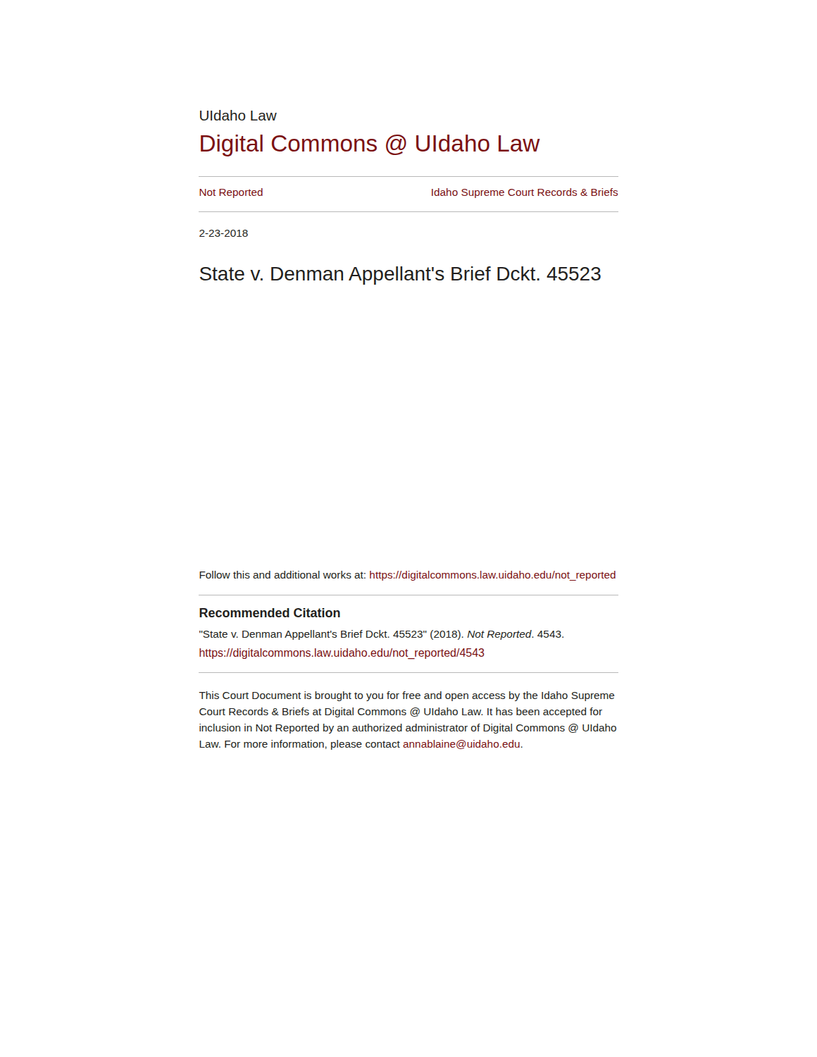UIdaho Law
Digital Commons @ UIdaho Law
Not Reported
Idaho Supreme Court Records & Briefs
2-23-2018
State v. Denman Appellant's Brief Dckt. 45523
Follow this and additional works at: https://digitalcommons.law.uidaho.edu/not_reported
Recommended Citation
"State v. Denman Appellant's Brief Dckt. 45523" (2018). Not Reported. 4543.
https://digitalcommons.law.uidaho.edu/not_reported/4543
This Court Document is brought to you for free and open access by the Idaho Supreme Court Records & Briefs at Digital Commons @ UIdaho Law. It has been accepted for inclusion in Not Reported by an authorized administrator of Digital Commons @ UIdaho Law. For more information, please contact annablaine@uidaho.edu.